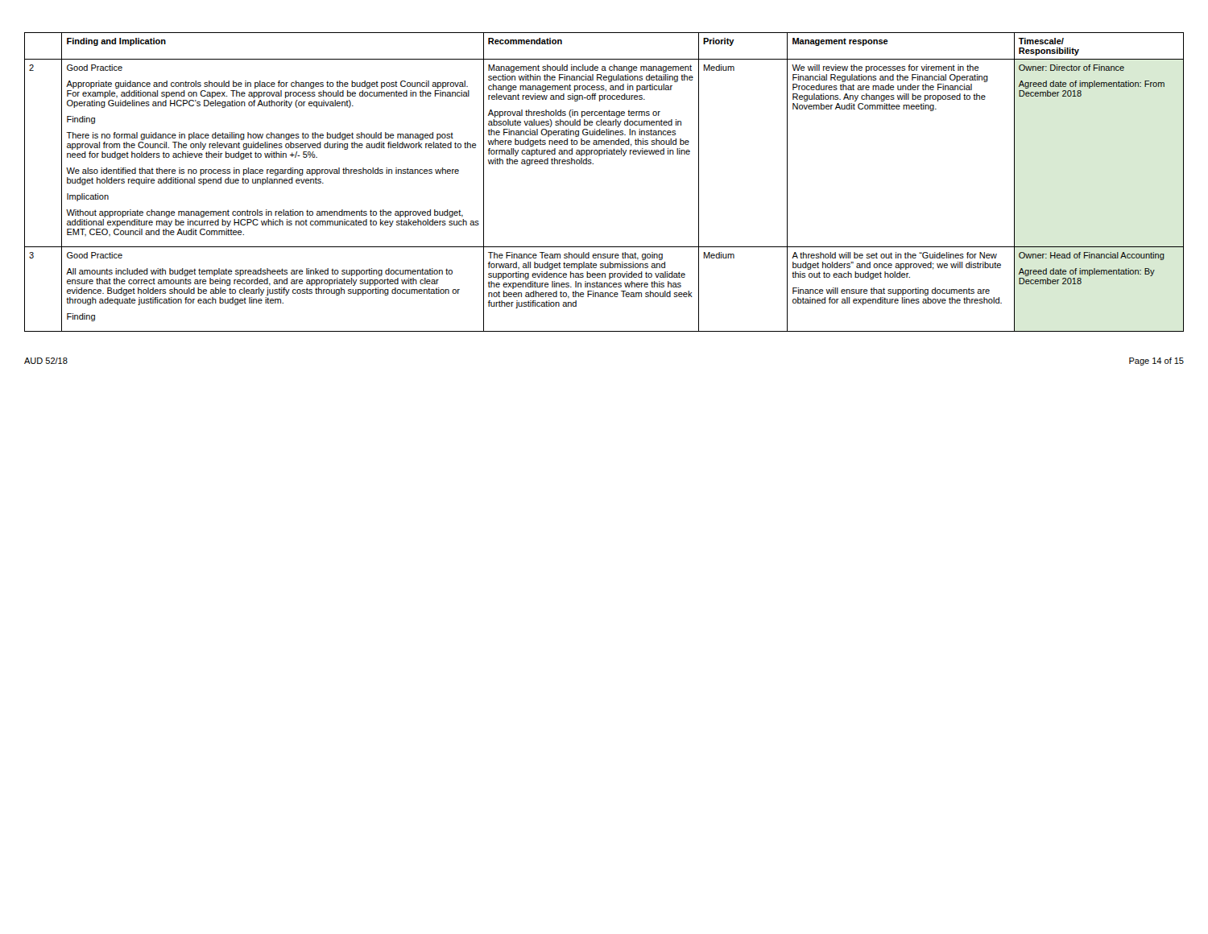| | Finding and Implication | Recommendation | Priority | Management response | Timescale/ Responsibility |
| --- | --- | --- | --- | --- | --- |
| 2 | Good Practice Appropriate guidance and controls should be in place for changes to the budget post Council approval. For example, additional spend on Capex. The approval process should be documented in the Financial Operating Guidelines and HCPC’s Delegation of Authority (or equivalent). Finding There is no formal guidance in place detailing how changes to the budget should be managed post approval from the Council. The only relevant guidelines observed during the audit fieldwork related to the need for budget holders to achieve their budget to within +/- 5%. We also identified that there is no process in place regarding approval thresholds in instances where budget holders require additional spend due to unplanned events. Implication Without appropriate change management controls in relation to amendments to the approved budget, additional expenditure may be incurred by HCPC which is not communicated to key stakeholders such as EMT, CEO, Council and the Audit Committee. | Management should include a change management section within the Financial Regulations detailing the change management process, and in particular relevant review and sign-off procedures. Approval thresholds (in percentage terms or absolute values) should be clearly documented in the Financial Operating Guidelines. In instances where budgets need to be amended, this should be formally captured and appropriately reviewed in line with the agreed thresholds. | Medium | We will review the processes for virement in the Financial Regulations and the Financial Operating Procedures that are made under the Financial Regulations. Any changes will be proposed to the November Audit Committee meeting. | Owner: Director of Finance Agreed date of implementation: From December 2018 |
| 3 | Good Practice All amounts included with budget template spreadsheets are linked to supporting documentation to ensure that the correct amounts are being recorded, and are appropriately supported with clear evidence. Budget holders should be able to clearly justify costs through supporting documentation or through adequate justification for each budget line item. Finding | The Finance Team should ensure that, going forward, all budget template submissions and supporting evidence has been provided to validate the expenditure lines. In instances where this has not been adhered to, the Finance Team should seek further justification and | Medium | A threshold will be set out in the “Guidelines for New budget holders” and once approved; we will distribute this out to each budget holder. Finance will ensure that supporting documents are obtained for all expenditure lines above the threshold. | Owner: Head of Financial Accounting Agreed date of implementation: By December 2018 |
AUD 52/18 Page 14 of 15